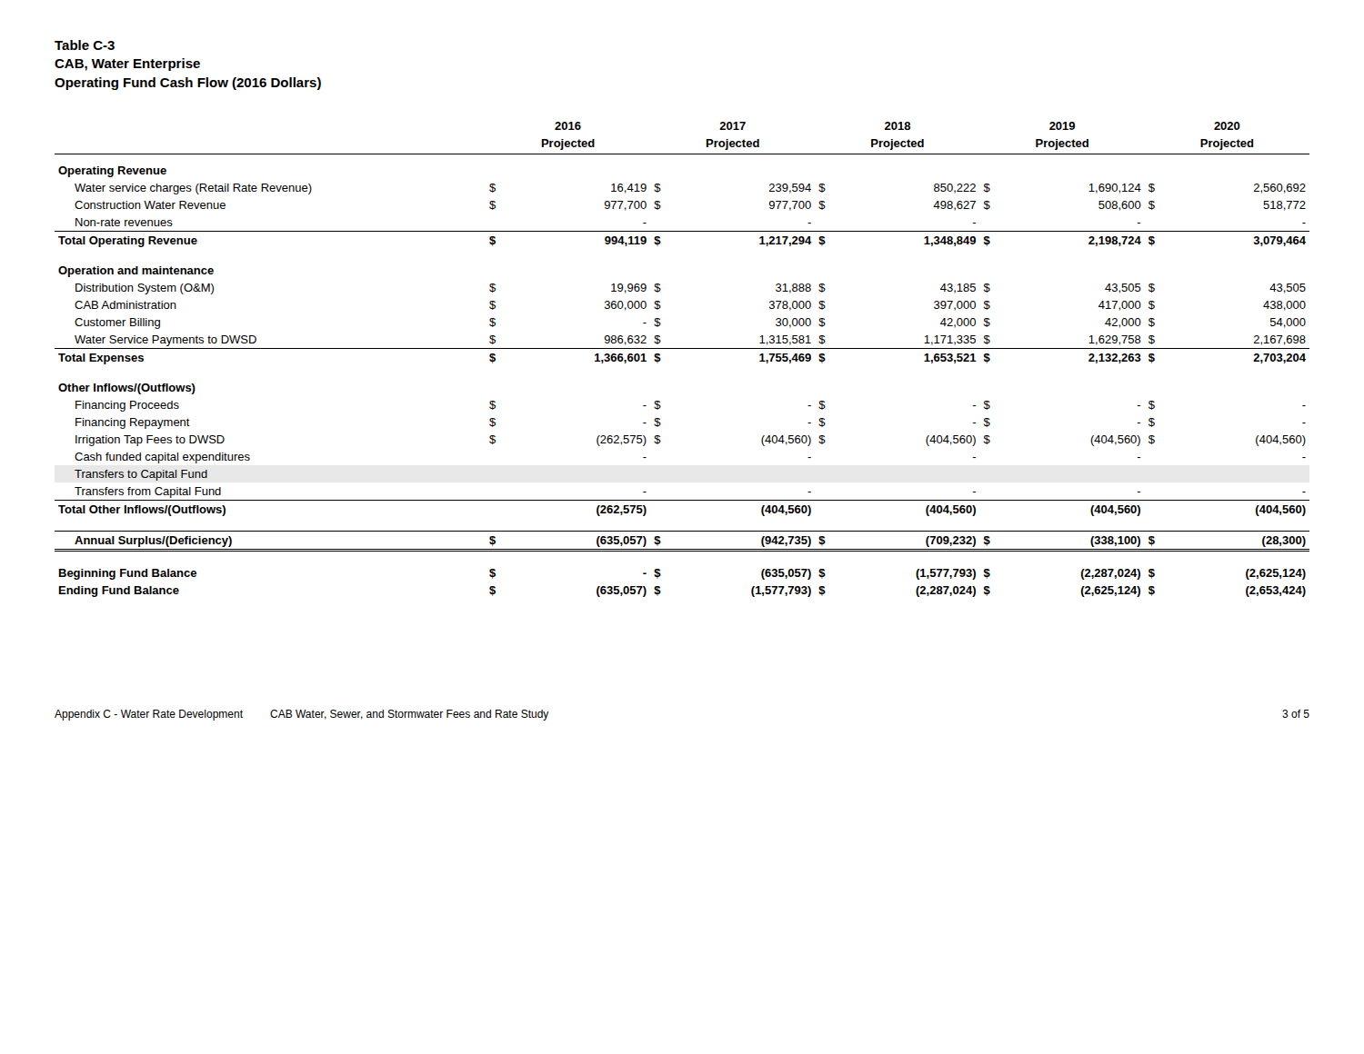Table C-3
CAB, Water Enterprise
Operating Fund Cash Flow (2016 Dollars)
| | 2016 | 2017 | 2018 | 2019 | 2020 |
| | Projected | Projected | Projected | Projected | Projected |
| Operating Revenue | |
| Water service charges (Retail Rate Revenue) | $ | 16,419 | $ | 239,594 | $ | 850,222 | $ | 1,690,124 | $ | 2,560,692 |
| Construction Water Revenue | $ | 977,700 | $ | 977,700 | $ | 498,627 | $ | 508,600 | $ | 518,772 |
| Non-rate revenues | | - | | - | | - | | - | | - |
| Total Operating Revenue | $ | 994,119 | $ | 1,217,294 | $ | 1,348,849 | $ | 2,198,724 | $ | 3,079,464 |
| Operation and maintenance | |
| Distribution System (O&M) | $ | 19,969 | $ | 31,888 | $ | 43,185 | $ | 43,505 | $ | 43,505 |
| CAB Administration | $ | 360,000 | $ | 378,000 | $ | 397,000 | $ | 417,000 | $ | 438,000 |
| Customer Billing | $ | - | $ | 30,000 | $ | 42,000 | $ | 42,000 | $ | 54,000 |
| Water Service Payments to DWSD | $ | 986,632 | $ | 1,315,581 | $ | 1,171,335 | $ | 1,629,758 | $ | 2,167,698 |
| Total Expenses | $ | 1,366,601 | $ | 1,755,469 | $ | 1,653,521 | $ | 2,132,263 | $ | 2,703,204 |
| Other Inflows/(Outflows) | |
| Financing Proceeds | $ | - | $ | - | $ | - | $ | - | $ | - |
| Financing Repayment | $ | - | $ | - | $ | - | $ | - | $ | - |
| Irrigation Tap Fees to DWSD | $ | (262,575) | $ | (404,560) | $ | (404,560) | $ | (404,560) | $ | (404,560) |
| Cash funded capital expenditures | | - | | - | | - | | - | | - |
| Transfers to Capital Fund | | | | | | | | | | |
| Transfers from Capital Fund | | - | | - | | - | | - | | - |
| Total Other Inflows/(Outflows) | | (262,575) | | (404,560) | | (404,560) | | (404,560) | | (404,560) |
| Annual Surplus/(Deficiency) | $ | (635,057) | $ | (942,735) | $ | (709,232) | $ | (338,100) | $ | (28,300) |
| Beginning Fund Balance | $ | - | $ | (635,057) | $ | (1,577,793) | $ | (2,287,024) | $ | (2,625,124) |
| Ending Fund Balance | $ | (635,057) | $ | (1,577,793) | $ | (2,287,024) | $ | (2,625,124) | $ | (2,653,424) |
Appendix C - Water Rate Development CAB Water, Sewer, and Stormwater Fees and Rate Study 3 of 5